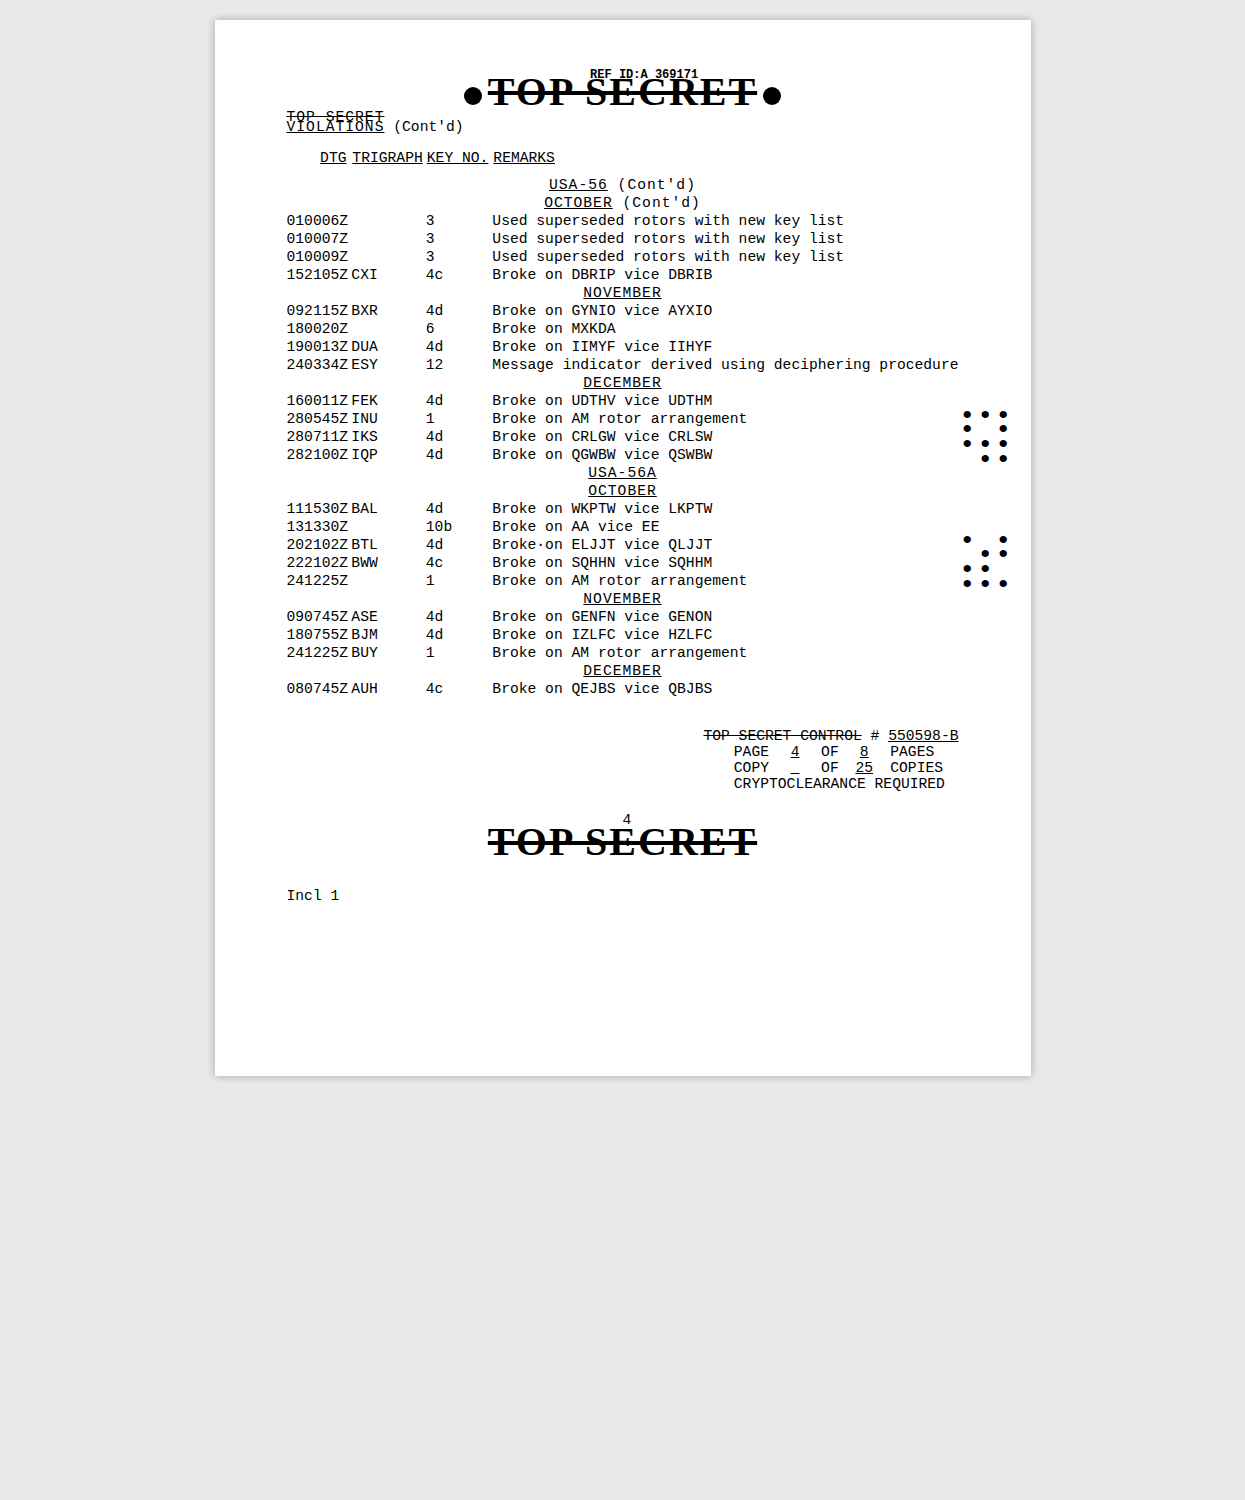TOP SECRET REF ID:A 369171
TOP SECRET
VIOLATIONS (Cont'd)
•••
• •
•••
••
• •
••
••
•••
| DTG | TRIGRAPH | KEY NO. | REMARKS |
| --- | --- | --- | --- |
| USA-56 (Cont'd) |
| OCTOBER (Cont'd) |
| 010006Z | | 3 | Used superseded rotors with new key list |
| 010007Z | | 3 | Used superseded rotors with new key list |
| 010009Z | | 3 | Used superseded rotors with new key list |
| 152105Z | CXI | 4c | Broke on DBRIP vice DBRIB |
| NOVEMBER |
| 092115Z | BXR | 4d | Broke on GYNIO vice AYXIO |
| 180020Z | | 6 | Broke on MXKDA |
| 190013Z | DUA | 4d | Broke on IIMYF vice IIHYF |
| 240334Z | ESY | 12 | Message indicator derived using deciphering procedure |
| DECEMBER |
| 160011Z | FEK | 4d | Broke on UDTHV vice UDTHM |
| 280545Z | INU | 1 | Broke on AM rotor arrangement |
| 280711Z | IKS | 4d | Broke on CRLGW vice CRLSW |
| 282100Z | IQP | 4d | Broke on QGWBW vice QSWBW |
| USA-56A |
| OCTOBER |
| 111530Z | BAL | 4d | Broke on WKPTW vice LKPTW |
| 131330Z | | 10b | Broke on AA vice EE |
| 202102Z | BTL | 4d | Broke·on ELJJT vice QLJJT |
| 222102Z | BWW | 4c | Broke on SQHHN vice SQHHM |
| 241225Z | | 1 | Broke on AM rotor arrangement |
| NOVEMBER |
| 090745Z | ASE | 4d | Broke on GENFN vice GENON |
| 180755Z | BJM | 4d | Broke on IZLFC vice HZLFC |
| 241225Z | BUY | 1 | Broke on AM rotor arrangement |
| DECEMBER |
| 080745Z | AUH | 4c | Broke on QEJBS vice QBJBS |
TOP SECRET CONTROL # 550598-B
| PAGE | 4 | OF | 8 | PAGES |
| COPY | | OF | 25 | COPIES |
| CRYPTOCLEARANCE REQUIRED |
Incl 1
4
TOP SECRET